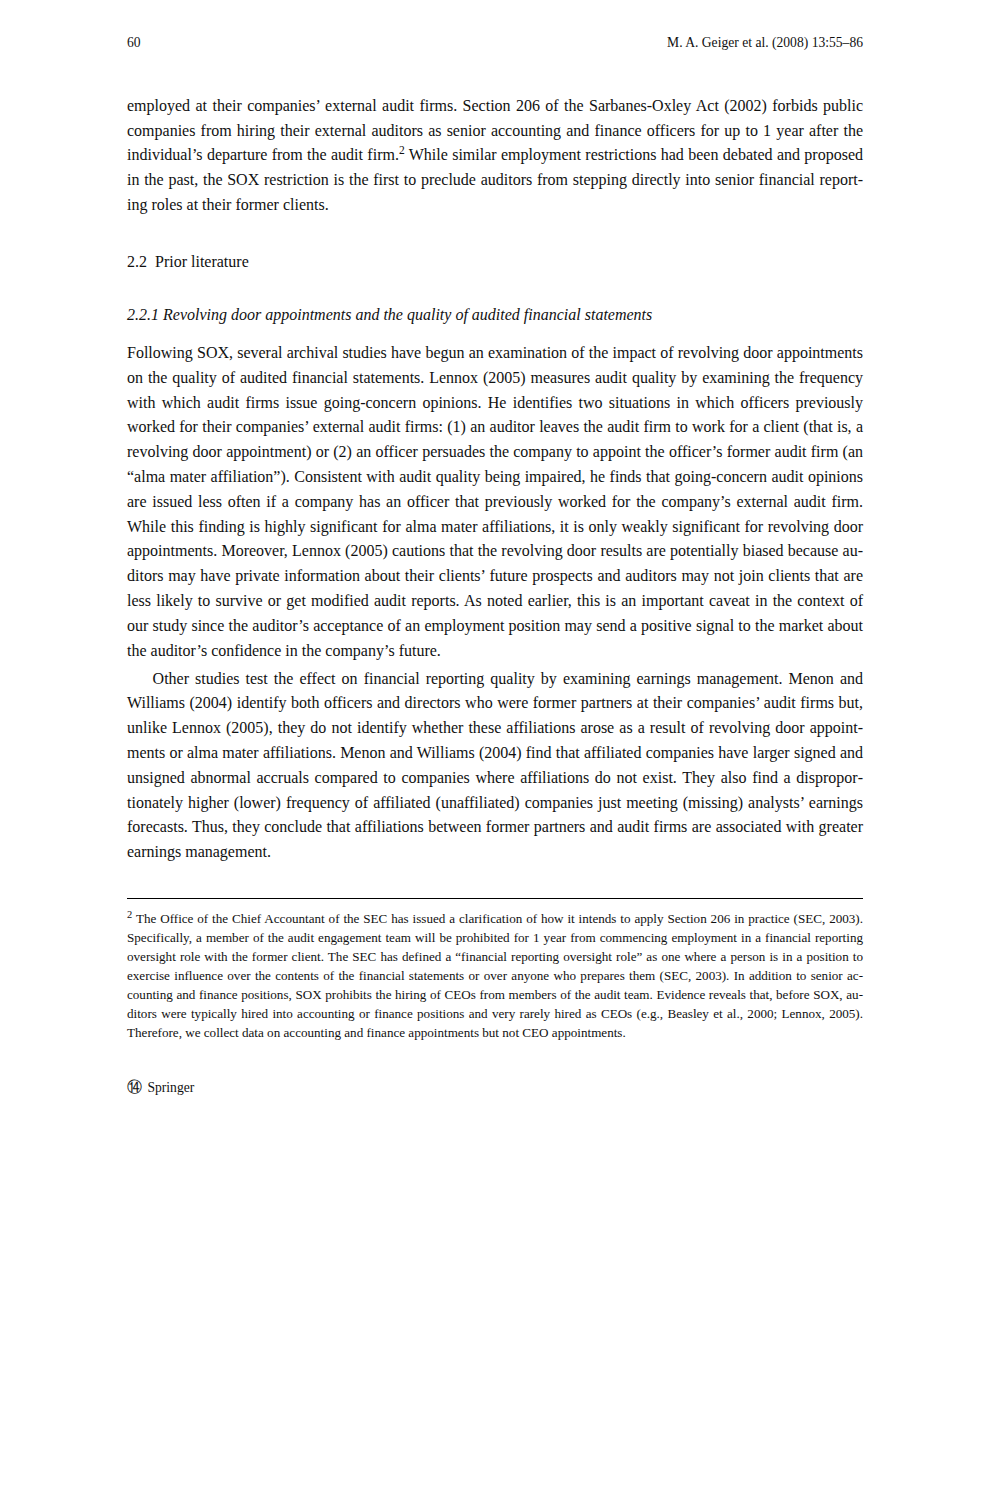60 M. A. Geiger et al. (2008) 13:55–86
employed at their companies’ external audit firms. Section 206 of the Sarbanes-Oxley Act (2002) forbids public companies from hiring their external auditors as senior accounting and finance officers for up to 1 year after the individual’s departure from the audit firm.2 While similar employment restrictions had been debated and proposed in the past, the SOX restriction is the first to preclude auditors from stepping directly into senior financial reporting roles at their former clients.
2.2 Prior literature
2.2.1 Revolving door appointments and the quality of audited financial statements
Following SOX, several archival studies have begun an examination of the impact of revolving door appointments on the quality of audited financial statements. Lennox (2005) measures audit quality by examining the frequency with which audit firms issue going-concern opinions. He identifies two situations in which officers previously worked for their companies’ external audit firms: (1) an auditor leaves the audit firm to work for a client (that is, a revolving door appointment) or (2) an officer persuades the company to appoint the officer’s former audit firm (an “alma mater affiliation”). Consistent with audit quality being impaired, he finds that going-concern audit opinions are issued less often if a company has an officer that previously worked for the company’s external audit firm. While this finding is highly significant for alma mater affiliations, it is only weakly significant for revolving door appointments. Moreover, Lennox (2005) cautions that the revolving door results are potentially biased because auditors may have private information about their clients’ future prospects and auditors may not join clients that are less likely to survive or get modified audit reports. As noted earlier, this is an important caveat in the context of our study since the auditor’s acceptance of an employment position may send a positive signal to the market about the auditor’s confidence in the company’s future.
Other studies test the effect on financial reporting quality by examining earnings management. Menon and Williams (2004) identify both officers and directors who were former partners at their companies’ audit firms but, unlike Lennox (2005), they do not identify whether these affiliations arose as a result of revolving door appointments or alma mater affiliations. Menon and Williams (2004) find that affiliated companies have larger signed and unsigned abnormal accruals compared to companies where affiliations do not exist. They also find a disproportionately higher (lower) frequency of affiliated (unaffiliated) companies just meeting (missing) analysts’ earnings forecasts. Thus, they conclude that affiliations between former partners and audit firms are associated with greater earnings management.
2 The Office of the Chief Accountant of the SEC has issued a clarification of how it intends to apply Section 206 in practice (SEC, 2003). Specifically, a member of the audit engagement team will be prohibited for 1 year from commencing employment in a financial reporting oversight role with the former client. The SEC has defined a “financial reporting oversight role” as one where a person is in a position to exercise influence over the contents of the financial statements or over anyone who prepares them (SEC, 2003). In addition to senior accounting and finance positions, SOX prohibits the hiring of CEOs from members of the audit team. Evidence reveals that, before SOX, auditors were typically hired into accounting or finance positions and very rarely hired as CEOs (e.g., Beasley et al., 2000; Lennox, 2005). Therefore, we collect data on accounting and finance appointments but not CEO appointments.
⑭ Springer